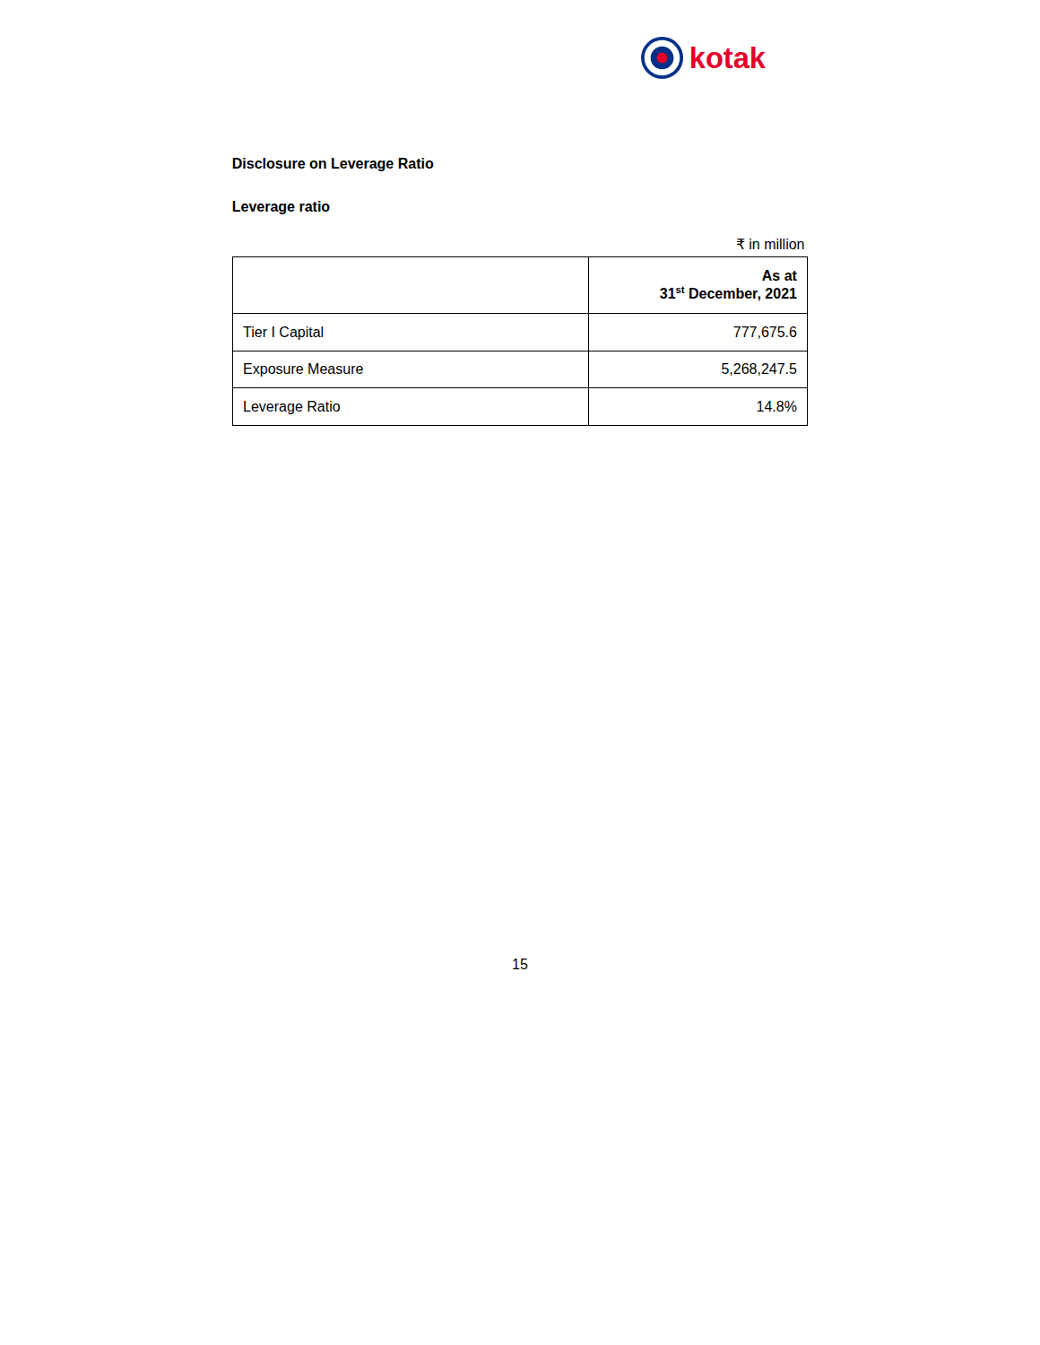Disclosure on Leverage Ratio
Leverage ratio
₹ in million
| | As at 31 st December, 2021 |
| --- | --- |
| Tier I Capital | 777,675.6 |
| Exposure Measure | 5,268,247.5 |
| Leverage Ratio | 14.8% |
15